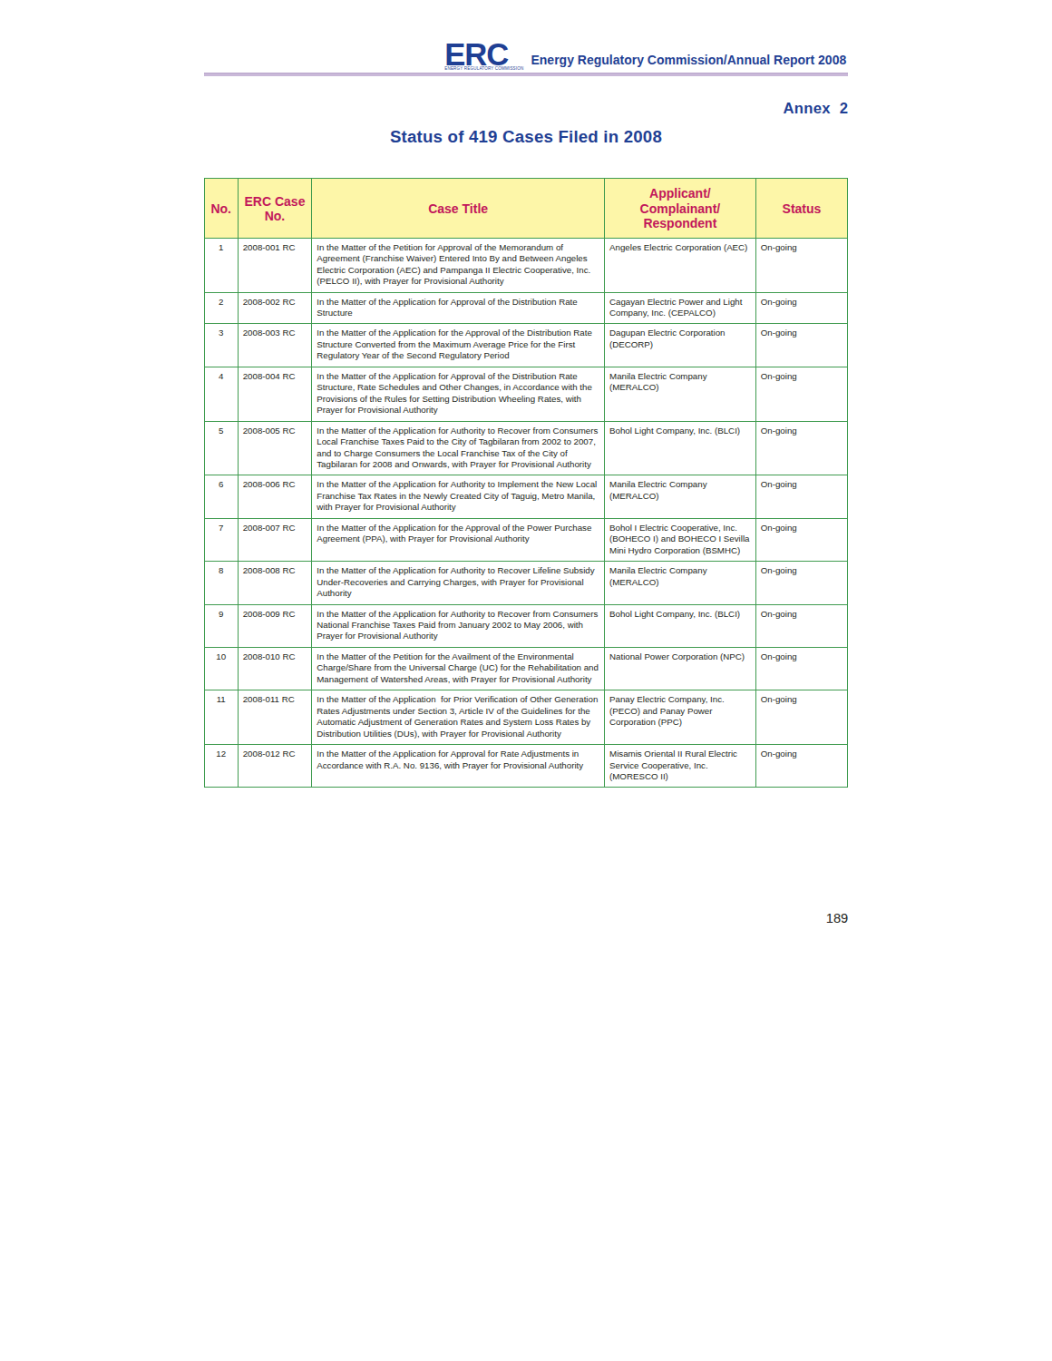ERCENERGY REGULATORY COMMISSION
Energy Regulatory Commission/Annual Report 2008
Annex 2
Status of 419 Cases Filed in 2008
| No. | ERC Case No. | Case Title | Applicant/ Complainant/ Respondent | Status |
| --- | --- | --- | --- | --- |
| 1 | 2008-001 RC | In the Matter of the Petition for Approval of the Memorandum of Agreement (Franchise Waiver) Entered Into By and Between Angeles Electric Corporation (AEC) and Pampanga II Electric Cooperative, Inc. (PELCO II), with Prayer for Provisional Authority | Angeles Electric Corporation (AEC) | On-going |
| 2 | 2008-002 RC | In the Matter of the Application for Approval of the Distribution Rate Structure | Cagayan Electric Power and Light Company, Inc. (CEPALCO) | On-going |
| 3 | 2008-003 RC | In the Matter of the Application for the Approval of the Distribution Rate Structure Converted from the Maximum Average Price for the First Regulatory Year of the Second Regulatory Period | Dagupan Electric Corporation (DECORP) | On-going |
| 4 | 2008-004 RC | In the Matter of the Application for Approval of the Distribution Rate Structure, Rate Schedules and Other Changes, in Accordance with the Provisions of the Rules for Setting Distribution Wheeling Rates, with Prayer for Provisional Authority | Manila Electric Company (MERALCO) | On-going |
| 5 | 2008-005 RC | In the Matter of the Application for Authority to Recover from Consumers Local Franchise Taxes Paid to the City of Tagbilaran from 2002 to 2007, and to Charge Consumers the Local Franchise Tax of the City of Tagbilaran for 2008 and Onwards, with Prayer for Provisional Authority | Bohol Light Company, Inc. (BLCI) | On-going |
| 6 | 2008-006 RC | In the Matter of the Application for Authority to Implement the New Local Franchise Tax Rates in the Newly Created City of Taguig, Metro Manila, with Prayer for Provisional Authority | Manila Electric Company (MERALCO) | On-going |
| 7 | 2008-007 RC | In the Matter of the Application for the Approval of the Power Purchase Agreement (PPA), with Prayer for Provisional Authority | Bohol I Electric Cooperative, Inc. (BOHECO I) and BOHECO I Sevilla Mini Hydro Corporation (BSMHC) | On-going |
| 8 | 2008-008 RC | In the Matter of the Application for Authority to Recover Lifeline Subsidy Under-Recoveries and Carrying Charges, with Prayer for Provisional Authority | Manila Electric Company (MERALCO) | On-going |
| 9 | 2008-009 RC | In the Matter of the Application for Authority to Recover from Consumers National Franchise Taxes Paid from January 2002 to May 2006, with Prayer for Provisional Authority | Bohol Light Company, Inc. (BLCI) | On-going |
| 10 | 2008-010 RC | In the Matter of the Petition for the Availment of the Environmental Charge/Share from the Universal Charge (UC) for the Rehabilitation and Management of Watershed Areas, with Prayer for Provisional Authority | National Power Corporation (NPC) | On-going |
| 11 | 2008-011 RC | In the Matter of the Application for Prior Verification of Other Generation Rates Adjustments under Section 3, Article IV of the Guidelines for the Automatic Adjustment of Generation Rates and System Loss Rates by Distribution Utilities (DUs), with Prayer for Provisional Authority | Panay Electric Company, Inc. (PECO) and Panay Power Corporation (PPC) | On-going |
| 12 | 2008-012 RC | In the Matter of the Application for Approval for Rate Adjustments in Accordance with R.A. No. 9136, with Prayer for Provisional Authority | Misamis Oriental II Rural Electric Service Cooperative, Inc. (MORESCO II) | On-going |
189